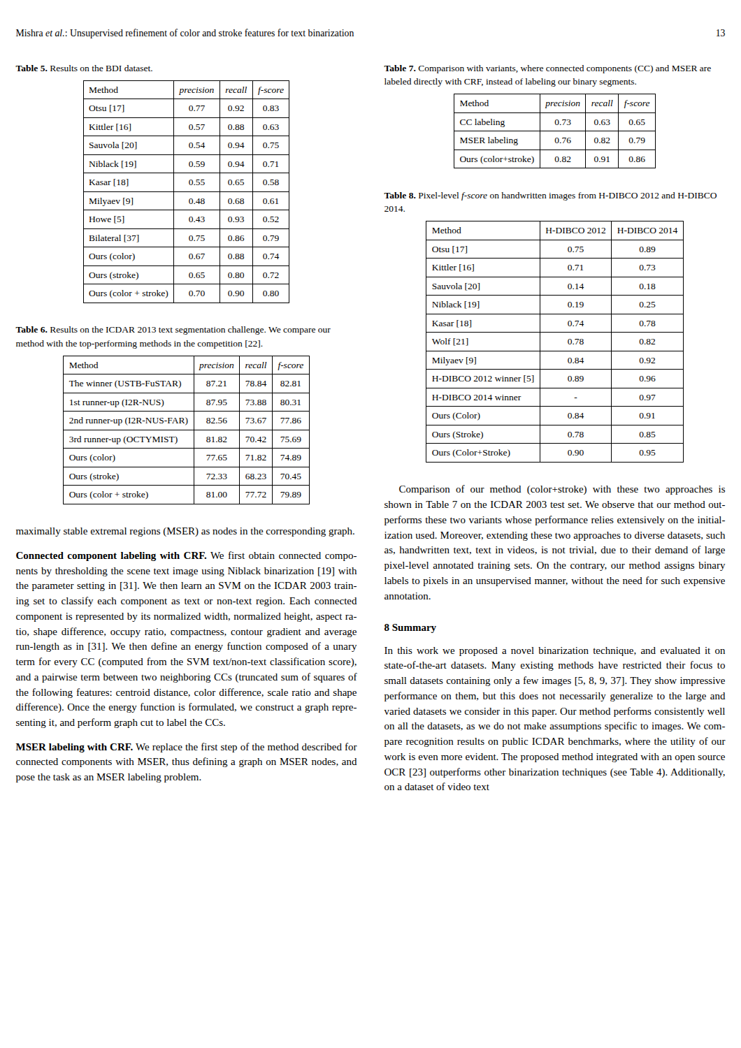Mishra et al.: Unsupervised refinement of color and stroke features for text binarization
13
Table 5. Results on the BDI dataset.
| Method | precision | recall | f-score |
| --- | --- | --- | --- |
| Otsu [17] | 0.77 | 0.92 | 0.83 |
| Kittler [16] | 0.57 | 0.88 | 0.63 |
| Sauvola [20] | 0.54 | 0.94 | 0.75 |
| Niblack [19] | 0.59 | 0.94 | 0.71 |
| Kasar [18] | 0.55 | 0.65 | 0.58 |
| Milyaev [9] | 0.48 | 0.68 | 0.61 |
| Howe [5] | 0.43 | 0.93 | 0.52 |
| Bilateral [37] | 0.75 | 0.86 | 0.79 |
| Ours (color) | 0.67 | 0.88 | 0.74 |
| Ours (stroke) | 0.65 | 0.80 | 0.72 |
| Ours (color + stroke) | 0.70 | 0.90 | 0.80 |
Table 6. Results on the ICDAR 2013 text segmentation challenge. We compare our method with the top-performing methods in the competition [22].
| Method | precision | recall | f-score |
| --- | --- | --- | --- |
| The winner (USTB-FuSTAR) | 87.21 | 78.84 | 82.81 |
| 1st runner-up (I2R-NUS) | 87.95 | 73.88 | 80.31 |
| 2nd runner-up (I2R-NUS-FAR) | 82.56 | 73.67 | 77.86 |
| 3rd runner-up (OCTYMIST) | 81.82 | 70.42 | 75.69 |
| Ours (color) | 77.65 | 71.82 | 74.89 |
| Ours (stroke) | 72.33 | 68.23 | 70.45 |
| Ours (color + stroke) | 81.00 | 77.72 | 79.89 |
maximally stable extremal regions (MSER) as nodes in the corresponding graph.
Connected component labeling with CRF. We first obtain connected components by thresholding the scene text image using Niblack binarization [19] with the parameter setting in [31]. We then learn an SVM on the ICDAR 2003 training set to classify each component as text or non-text region. Each connected component is represented by its normalized width, normalized height, aspect ratio, shape difference, occupy ratio, compactness, contour gradient and average run-length as in [31]. We then define an energy function composed of a unary term for every CC (computed from the SVM text/non-text classification score), and a pairwise term between two neighboring CCs (truncated sum of squares of the following features: centroid distance, color difference, scale ratio and shape difference). Once the energy function is formulated, we construct a graph representing it, and perform graph cut to label the CCs.
MSER labeling with CRF. We replace the first step of the method described for connected components with MSER, thus defining a graph on MSER nodes, and pose the task as an MSER labeling problem.
Table 7. Comparison with variants, where connected components (CC) and MSER are labeled directly with CRF, instead of labeling our binary segments.
| Method | precision | recall | f-score |
| --- | --- | --- | --- |
| CC labeling | 0.73 | 0.63 | 0.65 |
| MSER labeling | 0.76 | 0.82 | 0.79 |
| Ours (color+stroke) | 0.82 | 0.91 | 0.86 |
Table 8. Pixel-level f-score on handwritten images from H-DIBCO 2012 and H-DIBCO 2014.
| Method | H-DIBCO 2012 | H-DIBCO 2014 |
| --- | --- | --- |
| Otsu [17] | 0.75 | 0.89 |
| Kittler [16] | 0.71 | 0.73 |
| Sauvola [20] | 0.14 | 0.18 |
| Niblack [19] | 0.19 | 0.25 |
| Kasar [18] | 0.74 | 0.78 |
| Wolf [21] | 0.78 | 0.82 |
| Milyaev [9] | 0.84 | 0.92 |
| H-DIBCO 2012 winner [5] | 0.89 | 0.96 |
| H-DIBCO 2014 winner | - | 0.97 |
| Ours (Color) | 0.84 | 0.91 |
| Ours (Stroke) | 0.78 | 0.85 |
| Ours (Color+Stroke) | 0.90 | 0.95 |
Comparison of our method (color+stroke) with these two approaches is shown in Table 7 on the ICDAR 2003 test set. We observe that our method outperforms these two variants whose performance relies extensively on the initialization used. Moreover, extending these two approaches to diverse datasets, such as, handwritten text, text in videos, is not trivial, due to their demand of large pixel-level annotated training sets. On the contrary, our method assigns binary labels to pixels in an unsupervised manner, without the need for such expensive annotation.
8 Summary
In this work we proposed a novel binarization technique, and evaluated it on state-of-the-art datasets. Many existing methods have restricted their focus to small datasets containing only a few images [5, 8, 9, 37]. They show impressive performance on them, but this does not necessarily generalize to the large and varied datasets we consider in this paper. Our method performs consistently well on all the datasets, as we do not make assumptions specific to images. We compare recognition results on public ICDAR benchmarks, where the utility of our work is even more evident. The proposed method integrated with an open source OCR [23] outperforms other binarization techniques (see Table 4). Additionally, on a dataset of video text